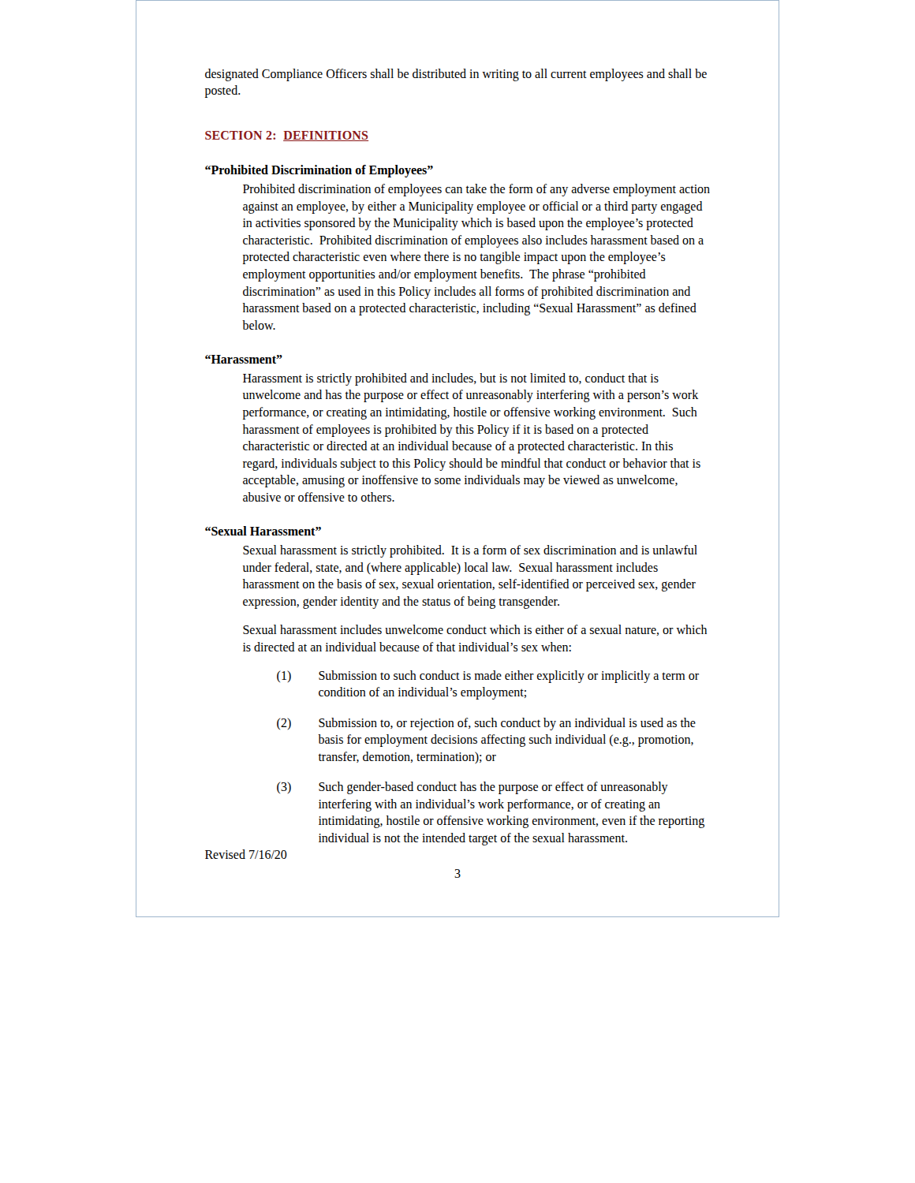designated Compliance Officers shall be distributed in writing to all current employees and shall be posted.
SECTION 2: DEFINITIONS
“Prohibited Discrimination of Employees”
Prohibited discrimination of employees can take the form of any adverse employment action against an employee, by either a Municipality employee or official or a third party engaged in activities sponsored by the Municipality which is based upon the employee’s protected characteristic. Prohibited discrimination of employees also includes harassment based on a protected characteristic even where there is no tangible impact upon the employee’s employment opportunities and/or employment benefits. The phrase “prohibited discrimination” as used in this Policy includes all forms of prohibited discrimination and harassment based on a protected characteristic, including “Sexual Harassment” as defined below.
“Harassment”
Harassment is strictly prohibited and includes, but is not limited to, conduct that is unwelcome and has the purpose or effect of unreasonably interfering with a person’s work performance, or creating an intimidating, hostile or offensive working environment. Such harassment of employees is prohibited by this Policy if it is based on a protected characteristic or directed at an individual because of a protected characteristic. In this regard, individuals subject to this Policy should be mindful that conduct or behavior that is acceptable, amusing or inoffensive to some individuals may be viewed as unwelcome, abusive or offensive to others.
“Sexual Harassment”
Sexual harassment is strictly prohibited. It is a form of sex discrimination and is unlawful under federal, state, and (where applicable) local law. Sexual harassment includes harassment on the basis of sex, sexual orientation, self-identified or perceived sex, gender expression, gender identity and the status of being transgender.
Sexual harassment includes unwelcome conduct which is either of a sexual nature, or which is directed at an individual because of that individual’s sex when:
(1) Submission to such conduct is made either explicitly or implicitly a term or condition of an individual’s employment;
(2) Submission to, or rejection of, such conduct by an individual is used as the basis for employment decisions affecting such individual (e.g., promotion, transfer, demotion, termination); or
(3) Such gender-based conduct has the purpose or effect of unreasonably interfering with an individual’s work performance, or of creating an intimidating, hostile or offensive working environment, even if the reporting individual is not the intended target of the sexual harassment.
Revised 7/16/20
3